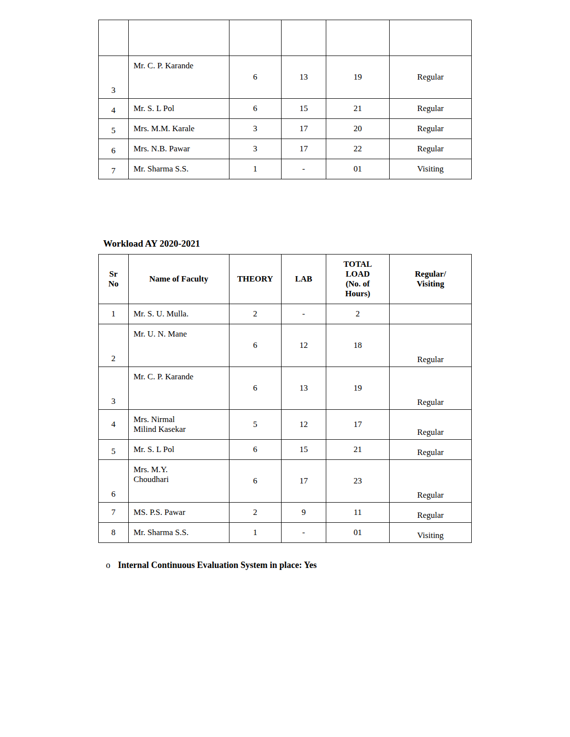| 3 | Mr. C. P. Karande | 6 | 13 | 19 | Regular |
| 4 | Mr. S. L Pol | 6 | 15 | 21 | Regular |
| 5 | Mrs. M.M. Karale | 3 | 17 | 20 | Regular |
| 6 | Mrs. N.B. Pawar | 3 | 17 | 22 | Regular |
| 7 | Mr. Sharma S.S. | 1 | - | 01 | Visiting |
Workload AY 2020-2021
| Sr No | Name of Faculty | THEORY | LAB | TOTAL LOAD (No. of Hours) | Regular/ Visiting |
| --- | --- | --- | --- | --- | --- |
| 1 | Mr. S. U. Mulla. | 2 | - | 2 | |
| 2 | Mr. U. N. Mane | 6 | 12 | 18 | Regular |
| 3 | Mr. C. P. Karande | 6 | 13 | 19 | Regular |
| 4 | Mrs. Nirmal Milind Kasekar | 5 | 12 | 17 | Regular |
| 5 | Mr. S. L Pol | 6 | 15 | 21 | Regular |
| 6 | Mrs. M.Y. Choudhari | 6 | 17 | 23 | Regular |
| 7 | MS. P.S. Pawar | 2 | 9 | 11 | Regular |
| 8 | Mr. Sharma S.S. | 1 | - | 01 | Visiting |
oInternal Continuous Evaluation System in place: Yes